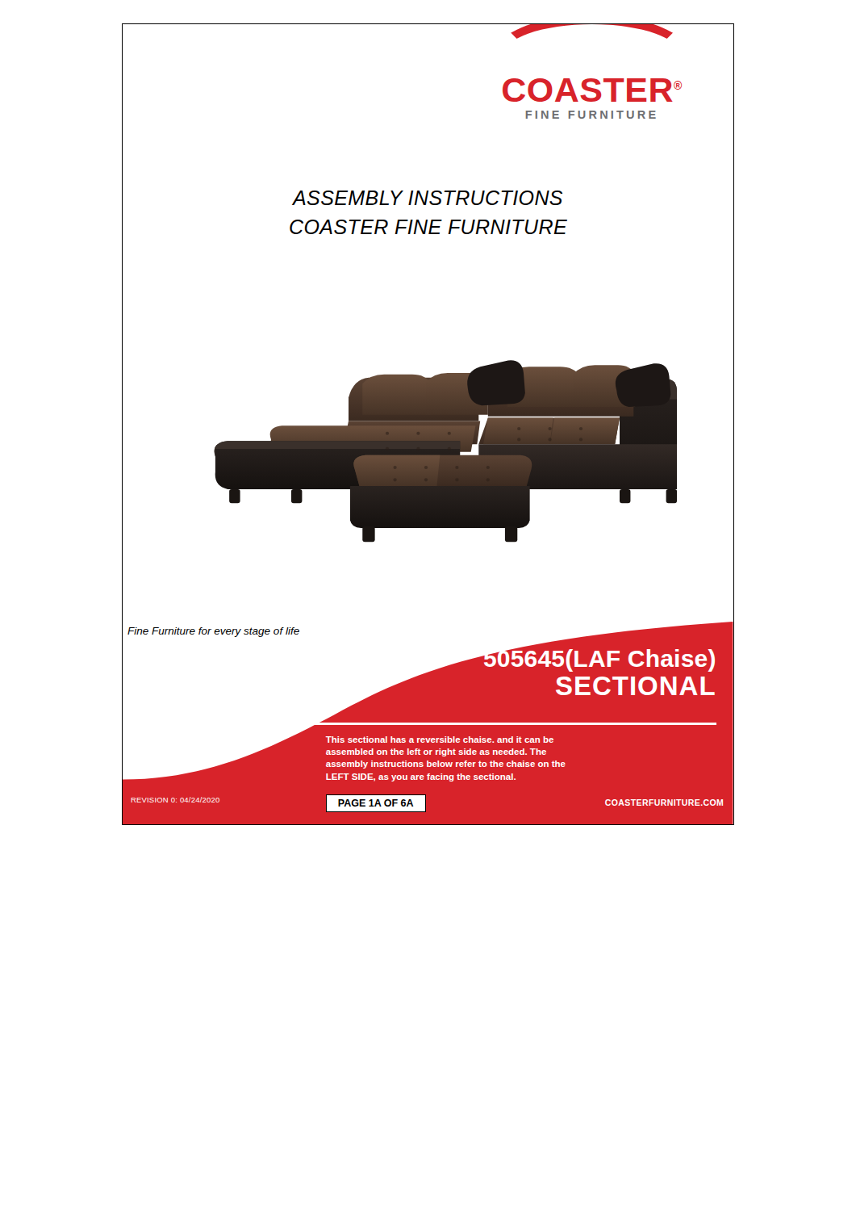COASTER®
FINE FURNITURE
ASSEMBLY INSTRUCTIONS
COASTER FINE FURNITURE
Fine Furniture for every stage of life
505645(LAF Chaise)
SECTIONAL
This sectional has a reversible chaise. and it can be assembled on the left or right side as needed. The assembly instructions below refer to the chaise on the LEFT SIDE, as you are facing the sectional.
REVISION 0: 04/24/2020
PAGE 1A OF 6A
COASTERFURNITURE.COM